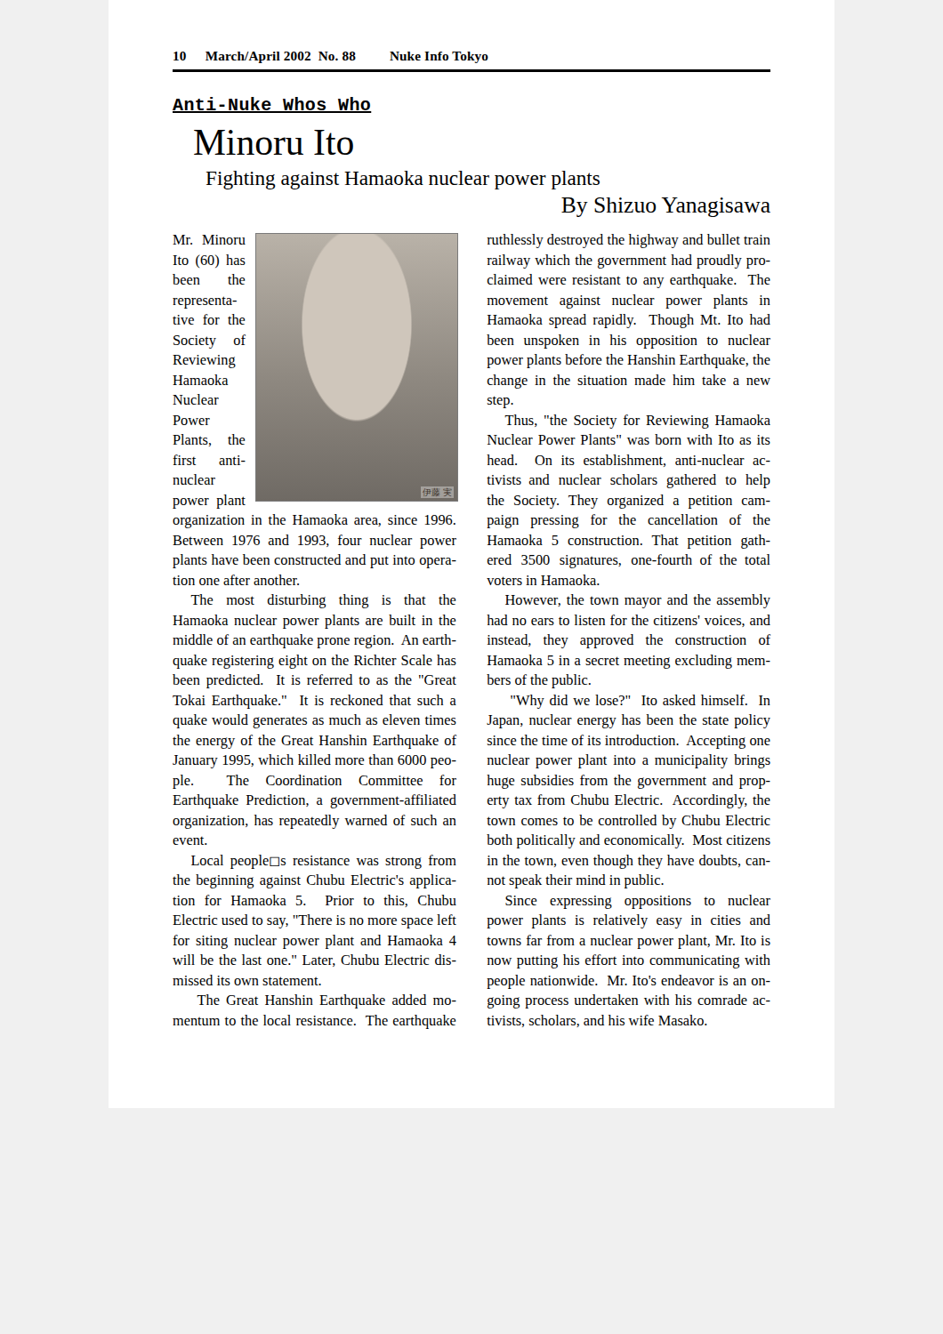10 March/April 2002 No. 88 Nuke Info Tokyo
Anti-Nuke Whos Who
Minoru Ito
Fighting against Hamaoka nuclear power plants
By Shizuo Yanagisawa
Mr. Minoru Ito (60) has been the representative for the Society of Reviewing Hamaoka Nuclear Power Plants, the first anti-nuclear power plant organization in the Hamaoka area, since 1996. Between 1976 and 1993, four nuclear power plants have been constructed and put into operation one after another.
The most disturbing thing is that the Hamaoka nuclear power plants are built in the middle of an earthquake prone region. An earthquake registering eight on the Richter Scale has been predicted. It is referred to as the "Great Tokai Earthquake." It is reckoned that such a quake would generates as much as eleven times the energy of the Great Hanshin Earthquake of January 1995, which killed more than 6000 people. The Coordination Committee for Earthquake Prediction, a government-affiliated organization, has repeatedly warned of such an event.
Local people◻s resistance was strong from the beginning against Chubu Electric's application for Hamaoka 5. Prior to this, Chubu Electric used to say, "There is no more space left for siting nuclear power plant and Hamaoka 4 will be the last one." Later, Chubu Electric dismissed its own statement.
The Great Hanshin Earthquake added momentum to the local resistance. The earthquake ruthlessly destroyed the highway and bullet train railway which the government had proudly proclaimed were resistant to any earthquake. The movement against nuclear power plants in Hamaoka spread rapidly. Though Mt. Ito had been unspoken in his opposition to nuclear power plants before the Hanshin Earthquake, the change in the situation made him take a new step.
Thus, "the Society for Reviewing Hamaoka Nuclear Power Plants" was born with Ito as its head. On its establishment, anti-nuclear activists and nuclear scholars gathered to help the Society. They organized a petition campaign pressing for the cancellation of the Hamaoka 5 construction. That petition gathered 3500 signatures, one-fourth of the total voters in Hamaoka.
However, the town mayor and the assembly had no ears to listen for the citizens' voices, and instead, they approved the construction of Hamaoka 5 in a secret meeting excluding members of the public.
"Why did we lose?" Ito asked himself. In Japan, nuclear energy has been the state policy since the time of its introduction. Accepting one nuclear power plant into a municipality brings huge subsidies from the government and property tax from Chubu Electric. Accordingly, the town comes to be controlled by Chubu Electric both politically and economically. Most citizens in the town, even though they have doubts, cannot speak their mind in public.
Since expressing oppositions to nuclear power plants is relatively easy in cities and towns far from a nuclear power plant, Mr. Ito is now putting his effort into communicating with people nationwide. Mr. Ito's endeavor is an ongoing process undertaken with his comrade activists, scholars, and his wife Masako.